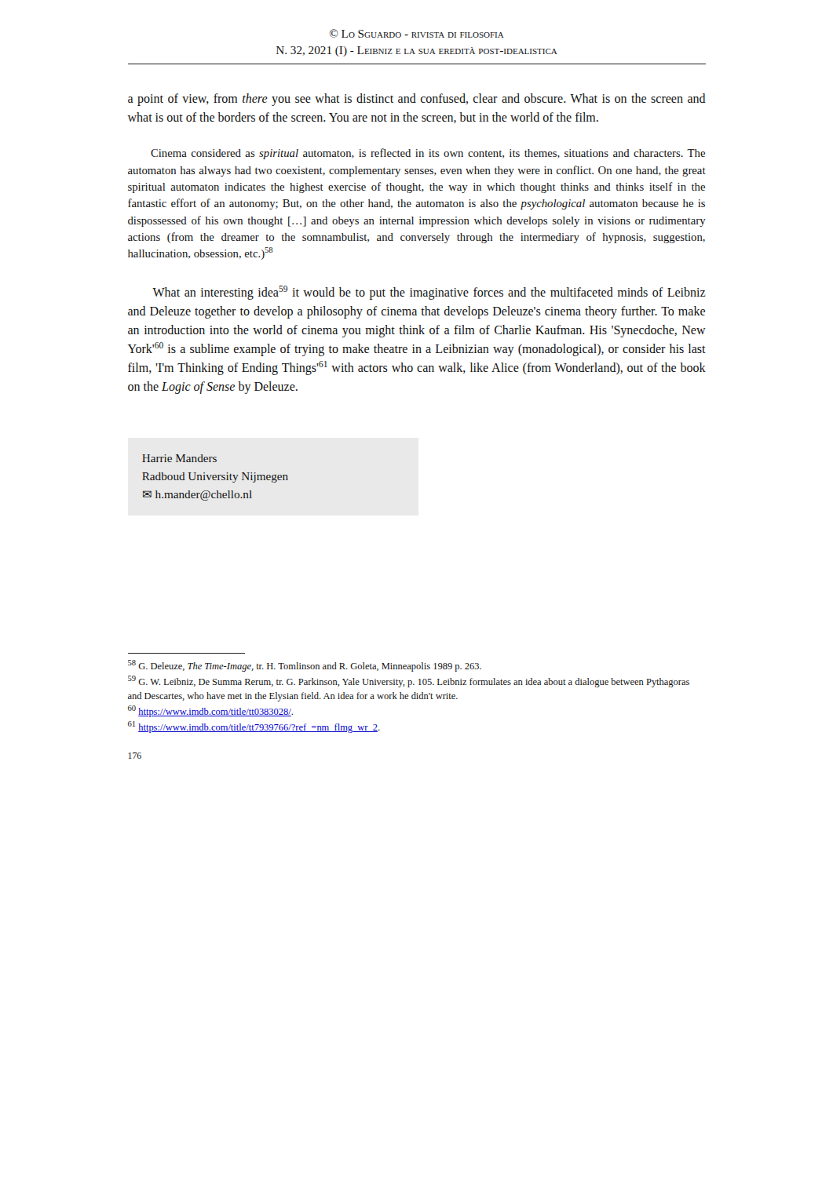© Lo Sguardo - rivista di filosofia N. 32, 2021 (I) - Leibniz e la sua eredità post-idealistica
a point of view, from there you see what is distinct and confused, clear and obscure. What is on the screen and what is out of the borders of the screen. You are not in the screen, but in the world of the film.
Cinema considered as spiritual automaton, is reflected in its own content, its themes, situations and characters. The automaton has always had two coexistent, complementary senses, even when they were in conflict. On one hand, the great spiritual automaton indicates the highest exercise of thought, the way in which thought thinks and thinks itself in the fantastic effort of an autonomy; But, on the other hand, the automaton is also the psychological automaton because he is dispossessed of his own thought […] and obeys an internal impression which develops solely in visions or rudimentary actions (from the dreamer to the somnambulist, and conversely through the intermediary of hypnosis, suggestion, hallucination, obsession, etc.)58
What an interesting idea59 it would be to put the imaginative forces and the multifaceted minds of Leibniz and Deleuze together to develop a philosophy of cinema that develops Deleuze's cinema theory further. To make an introduction into the world of cinema you might think of a film of Charlie Kaufman. His 'Synecdoche, New York'60 is a sublime example of trying to make theatre in a Leibnizian way (monadological), or consider his last film, 'I'm Thinking of Ending Things'61 with actors who can walk, like Alice (from Wonderland), out of the book on the Logic of Sense by Deleuze.
Harrie Manders Radboud University Nijmegen h.mander@chello.nl
58 G. Deleuze, The Time-Image, tr. H. Tomlinson and R. Goleta, Minneapolis 1989 p. 263.
59 G. W. Leibniz, De Summa Rerum, tr. G. Parkinson, Yale University, p. 105. Leibniz formulates an idea about a dialogue between Pythagoras and Descartes, who have met in the Elysian field. An idea for a work he didn't write.
60 https://www.imdb.com/title/tt0383028/.
61 https://www.imdb.com/title/tt7939766/?ref_=nm_flmg_wr_2.
176